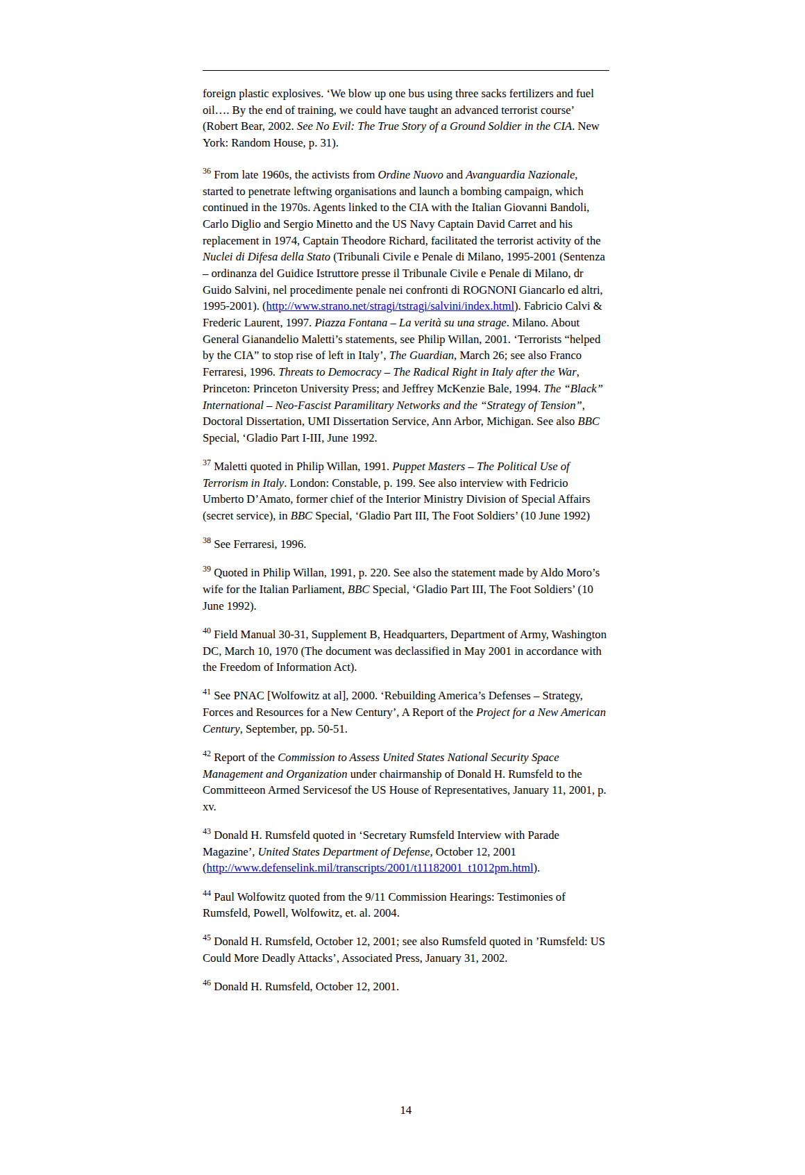foreign plastic explosives. ‘We blow up one bus using three sacks fertilizers and fuel oil…. By the end of training, we could have taught an advanced terrorist course’ (Robert Bear, 2002. See No Evil: The True Story of a Ground Soldier in the CIA. New York: Random House, p. 31).
36 From late 1960s, the activists from Ordine Nuovo and Avanguardia Nazionale, started to penetrate leftwing organisations and launch a bombing campaign, which continued in the 1970s. Agents linked to the CIA with the Italian Giovanni Bandoli, Carlo Diglio and Sergio Minetto and the US Navy Captain David Carret and his replacement in 1974, Captain Theodore Richard, facilitated the terrorist activity of the Nuclei di Difesa della Stato (Tribunali Civile e Penale di Milano, 1995-2001 (Sentenza – ordinanza del Guidice Istruttore presse il Tribunale Civile e Penale di Milano, dr Guido Salvini, nel procedimente penale nei confronti di ROGNONI Giancarlo ed altri, 1995-2001). (http://www.strano.net/stragi/tstragi/salvini/index.html). Fabricio Calvi & Frederic Laurent, 1997. Piazza Fontana – La verità su una strage. Milano. About General Gianandelio Maletti’s statements, see Philip Willan, 2001. ‘Terrorists “helped by the CIA” to stop rise of left in Italy’, The Guardian, March 26; see also Franco Ferraresi, 1996. Threats to Democracy – The Radical Right in Italy after the War, Princeton: Princeton University Press; and Jeffrey McKenzie Bale, 1994. The “Black” International – Neo-Fascist Paramilitary Networks and the “Strategy of Tension”, Doctoral Dissertation, UMI Dissertation Service, Ann Arbor, Michigan. See also BBC Special, ‘Gladio Part I-III, June 1992.
37 Maletti quoted in Philip Willan, 1991. Puppet Masters – The Political Use of Terrorism in Italy. London: Constable, p. 199. See also interview with Fedricio Umberto D’Amato, former chief of the Interior Ministry Division of Special Affairs (secret service), in BBC Special, ‘Gladio Part III, The Foot Soldiers’ (10 June 1992)
38 See Ferraresi, 1996.
39 Quoted in Philip Willan, 1991, p. 220. See also the statement made by Aldo Moro’s wife for the Italian Parliament, BBC Special, ‘Gladio Part III, The Foot Soldiers’ (10 June 1992).
40 Field Manual 30-31, Supplement B, Headquarters, Department of Army, Washington DC, March 10, 1970 (The document was declassified in May 2001 in accordance with the Freedom of Information Act).
41 See PNAC [Wolfowitz at al], 2000. ‘Rebuilding America’s Defenses – Strategy, Forces and Resources for a New Century’, A Report of the Project for a New American Century, September, pp. 50-51.
42 Report of the Commission to Assess United States National Security Space Management and Organization under chairmanship of Donald H. Rumsfeld to the Committeeon Armed Servicesof the US House of Representatives, January 11, 2001, p. xv.
43 Donald H. Rumsfeld quoted in ‘Secretary Rumsfeld Interview with Parade Magazine’, United States Department of Defense, October 12, 2001 (http://www.defenselink.mil/transcripts/2001/t11182001_t1012pm.html).
44 Paul Wolfowitz quoted from the 9/11 Commission Hearings: Testimonies of Rumsfeld, Powell, Wolfowitz, et. al. 2004.
45 Donald H. Rumsfeld, October 12, 2001; see also Rumsfeld quoted in ’Rumsfeld: US Could More Deadly Attacks’, Associated Press, January 31, 2002.
46 Donald H. Rumsfeld, October 12, 2001.
14